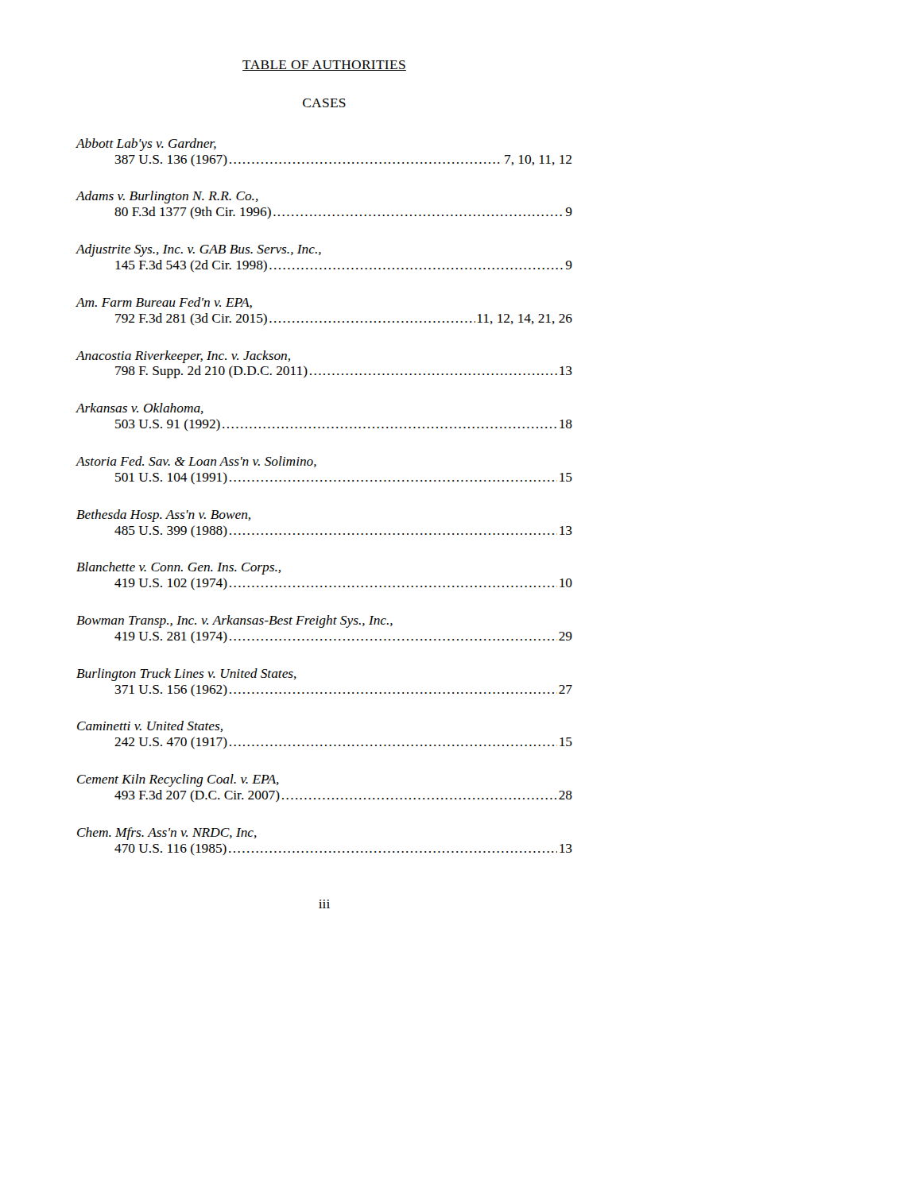TABLE OF AUTHORITIES
CASES
Abbott Lab'ys v. Gardner,
387 U.S. 136 (1967) ........................................................................................ 7, 10, 11, 12
Adams v. Burlington N. R.R. Co.,
80 F.3d 1377 (9th Cir. 1996) ............................................................................................. 9
Adjustrite Sys., Inc. v. GAB Bus. Servs., Inc.,
145 F.3d 543 (2d Cir. 1998) ............................................................................................... 9
Am. Farm Bureau Fed'n v. EPA,
792 F.3d 281 (3d Cir. 2015) ..................................................................... 11, 12, 14, 21, 26
Anacostia Riverkeeper, Inc. v. Jackson,
798 F. Supp. 2d 210 (D.D.C. 2011) .................................................................................. 13
Arkansas v. Oklahoma,
503 U.S. 91 (1992) ......................................................................................................... 18
Astoria Fed. Sav. & Loan Ass'n v. Solimino,
501 U.S. 104 (1991) ....................................................................................................... 15
Bethesda Hosp. Ass'n v. Bowen,
485 U.S. 399 (1988) ....................................................................................................... 13
Blanchette v. Conn. Gen. Ins. Corps.,
419 U.S. 102 (1974) ....................................................................................................... 10
Bowman Transp., Inc. v. Arkansas-Best Freight Sys., Inc.,
419 U.S. 281 (1974) ....................................................................................................... 29
Burlington Truck Lines v. United States,
371 U.S. 156 (1962) ....................................................................................................... 27
Caminetti v. United States,
242 U.S. 470 (1917) ....................................................................................................... 15
Cement Kiln Recycling Coal. v. EPA,
493 F.3d 207 (D.C. Cir. 2007) ....................................................................................... 28
Chem. Mfrs. Ass'n v. NRDC, Inc,
470 U.S. 116 (1985) ....................................................................................................... 13
iii